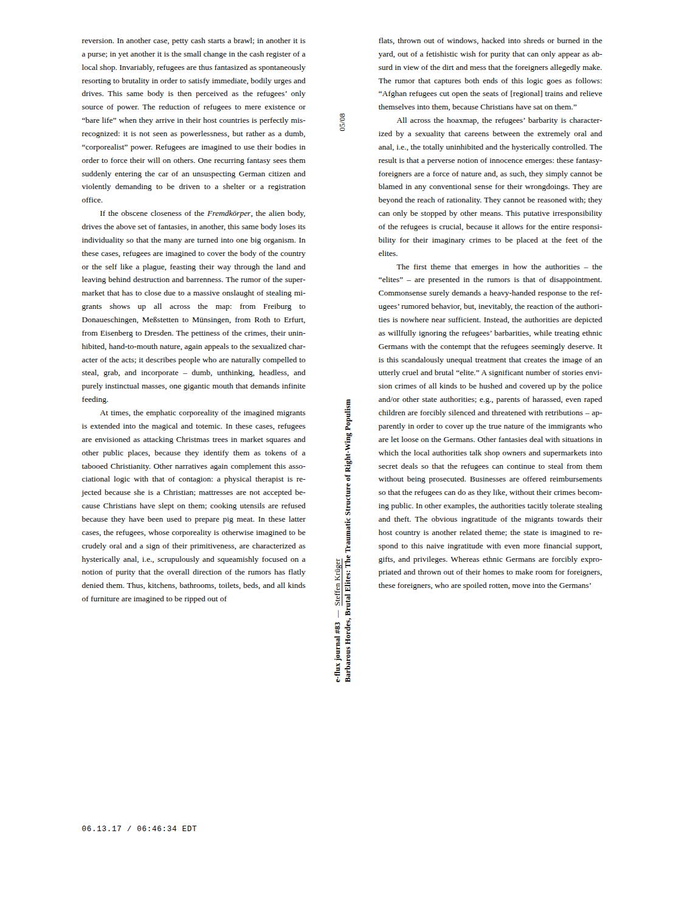reversion. In another case, petty cash starts a brawl; in another it is a purse; in yet another it is the small change in the cash register of a local shop. Invariably, refugees are thus fantasized as spontaneously resorting to brutality in order to satisfy immediate, bodily urges and drives. This same body is then perceived as the refugees’ only source of power. The reduction of refugees to mere existence or “bare life” when they arrive in their host countries is perfectly misrecognized: it is not seen as powerlessness, but rather as a dumb, “corporealist” power. Refugees are imagined to use their bodies in order to force their will on others. One recurring fantasy sees them suddenly entering the car of an unsuspecting German citizen and violently demanding to be driven to a shelter or a registration office.
If the obscene closeness of the Fremdkörper, the alien body, drives the above set of fantasies, in another, this same body loses its individuality so that the many are turned into one big organism. In these cases, refugees are imagined to cover the body of the country or the self like a plague, feasting their way through the land and leaving behind destruction and barrenness. The rumor of the supermarket that has to close due to a massive onslaught of stealing migrants shows up all across the map: from Freiburg to Donaueschingen, Meßstetten to Münsingen, from Roth to Erfurt, from Eisenberg to Dresden. The pettiness of the crimes, their uninhibited, hand-to-mouth nature, again appeals to the sexualized character of the acts; it describes people who are naturally compelled to steal, grab, and incorporate – dumb, unthinking, headless, and purely instinctual masses, one gigantic mouth that demands infinite feeding.
At times, the emphatic corporeality of the imagined migrants is extended into the magical and totemic. In these cases, refugees are envisioned as attacking Christmas trees in market squares and other public places, because they identify them as tokens of a tabooed Christianity. Other narratives again complement this associational logic with that of contagion: a physical therapist is rejected because she is a Christian; mattresses are not accepted because Christians have slept on them; cooking utensils are refused because they have been used to prepare pig meat. In these latter cases, the refugees, whose corporeality is otherwise imagined to be crudely oral and a sign of their primitiveness, are characterized as hysterically anal, i.e., scrupulously and squeamishly focused on a notion of purity that the overall direction of the rumors has flatly denied them. Thus, kitchens, bathrooms, toilets, beds, and all kinds of furniture are imagined to be ripped out of
05/08
e-flux journal #83 — Steffen Krüger
Barbarous Hordes, Brutal Elites: The Traumatic Structure of Right-Wing Populism
flats, thrown out of windows, hacked into shreds or burned in the yard, out of a fetishistic wish for purity that can only appear as absurd in view of the dirt and mess that the foreigners allegedly make. The rumor that captures both ends of this logic goes as follows: “Afghan refugees cut open the seats of [regional] trains and relieve themselves into them, because Christians have sat on them.”
All across the hoaxmap, the refugees’ barbarity is characterized by a sexuality that careens between the extremely oral and anal, i.e., the totally uninhibited and the hysterically controlled. The result is that a perverse notion of innocence emerges: these fantasy-foreigners are a force of nature and, as such, they simply cannot be blamed in any conventional sense for their wrongdoings. They are beyond the reach of rationality. They cannot be reasoned with; they can only be stopped by other means. This putative irresponsibility of the refugees is crucial, because it allows for the entire responsibility for their imaginary crimes to be placed at the feet of the elites.
The first theme that emerges in how the authorities – the “elites” – are presented in the rumors is that of disappointment. Commonsense surely demands a heavy-handed response to the refugees’ rumored behavior, but, inevitably, the reaction of the authorities is nowhere near sufficient. Instead, the authorities are depicted as willfully ignoring the refugees’ barbarities, while treating ethnic Germans with the contempt that the refugees seemingly deserve. It is this scandalously unequal treatment that creates the image of an utterly cruel and brutal “elite.” A significant number of stories envision crimes of all kinds to be hushed and covered up by the police and/or other state authorities; e.g., parents of harassed, even raped children are forcibly silenced and threatened with retributions – apparently in order to cover up the true nature of the immigrants who are let loose on the Germans. Other fantasies deal with situations in which the local authorities talk shop owners and supermarkets into secret deals so that the refugees can continue to steal from them without being prosecuted. Businesses are offered reimbursements so that the refugees can do as they like, without their crimes becoming public. In other examples, the authorities tacitly tolerate stealing and theft. The obvious ingratitude of the migrants towards their host country is another related theme; the state is imagined to respond to this naive ingratitude with even more financial support, gifts, and privileges. Whereas ethnic Germans are forcibly expropriated and thrown out of their homes to make room for foreigners, these foreigners, who are spoiled rotten, move into the Germans’
06.13.17 / 06:46:34 EDT